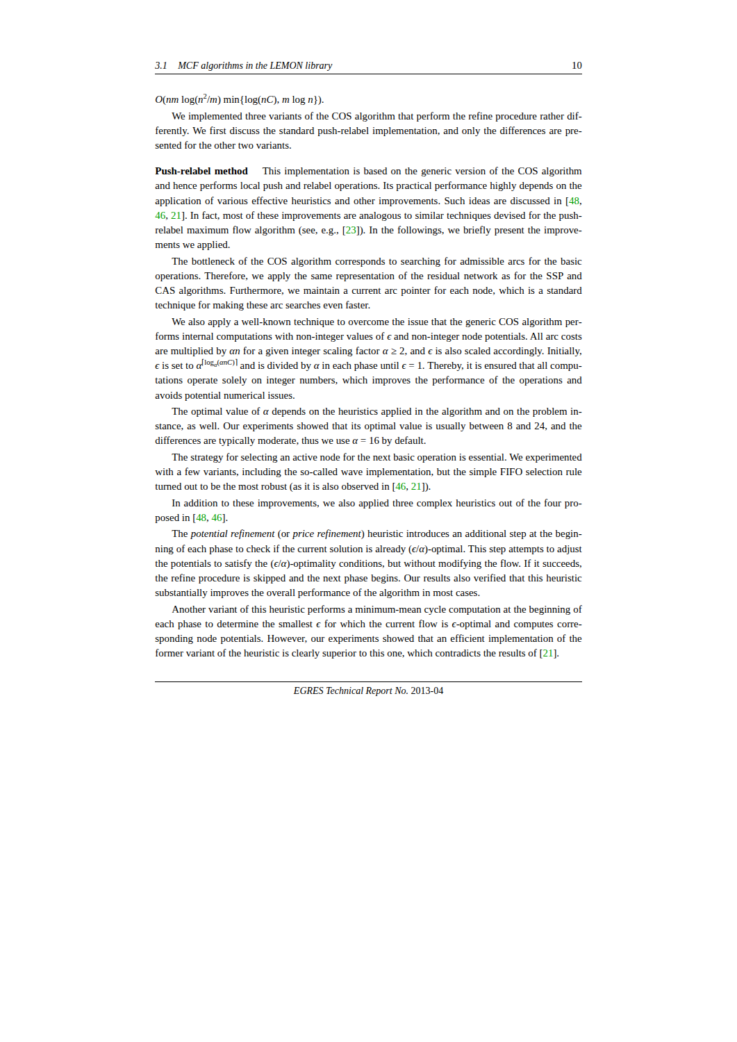3.1 MCF algorithms in the LEMON library 10
O(nm log(n2/m) min{log(nC), m log n}).
We implemented three variants of the COS algorithm that perform the refine procedure rather differently. We first discuss the standard push-relabel implementation, and only the differences are presented for the other two variants.
Push-relabel method This implementation is based on the generic version of the COS algorithm and hence performs local push and relabel operations. Its practical performance highly depends on the application of various effective heuristics and other improvements. Such ideas are discussed in [48, 46, 21]. In fact, most of these improvements are analogous to similar techniques devised for the push-relabel maximum flow algorithm (see, e.g., [23]). In the followings, we briefly present the improvements we applied.
The bottleneck of the COS algorithm corresponds to searching for admissible arcs for the basic operations. Therefore, we apply the same representation of the residual network as for the SSP and CAS algorithms. Furthermore, we maintain a current arc pointer for each node, which is a standard technique for making these arc searches even faster.
We also apply a well-known technique to overcome the issue that the generic COS algorithm performs internal computations with non-integer values of ϵ and non-integer node potentials. All arc costs are multiplied by αn for a given integer scaling factor α ≥ 2, and ϵ is also scaled accordingly. Initially, ϵ is set to α⌈logα(αnC)⌉ and is divided by α in each phase until ϵ = 1. Thereby, it is ensured that all computations operate solely on integer numbers, which improves the performance of the operations and avoids potential numerical issues.
The optimal value of α depends on the heuristics applied in the algorithm and on the problem instance, as well. Our experiments showed that its optimal value is usually between 8 and 24, and the differences are typically moderate, thus we use α = 16 by default.
The strategy for selecting an active node for the next basic operation is essential. We experimented with a few variants, including the so-called wave implementation, but the simple FIFO selection rule turned out to be the most robust (as it is also observed in [46, 21]).
In addition to these improvements, we also applied three complex heuristics out of the four proposed in [48, 46].
The potential refinement (or price refinement) heuristic introduces an additional step at the beginning of each phase to check if the current solution is already (ϵ/α)-optimal. This step attempts to adjust the potentials to satisfy the (ϵ/α)-optimality conditions, but without modifying the flow. If it succeeds, the refine procedure is skipped and the next phase begins. Our results also verified that this heuristic substantially improves the overall performance of the algorithm in most cases.
Another variant of this heuristic performs a minimum-mean cycle computation at the beginning of each phase to determine the smallest ϵ for which the current flow is ϵ-optimal and computes corresponding node potentials. However, our experiments showed that an efficient implementation of the former variant of the heuristic is clearly superior to this one, which contradicts the results of [21].
EGRES Technical Report No. 2013-04